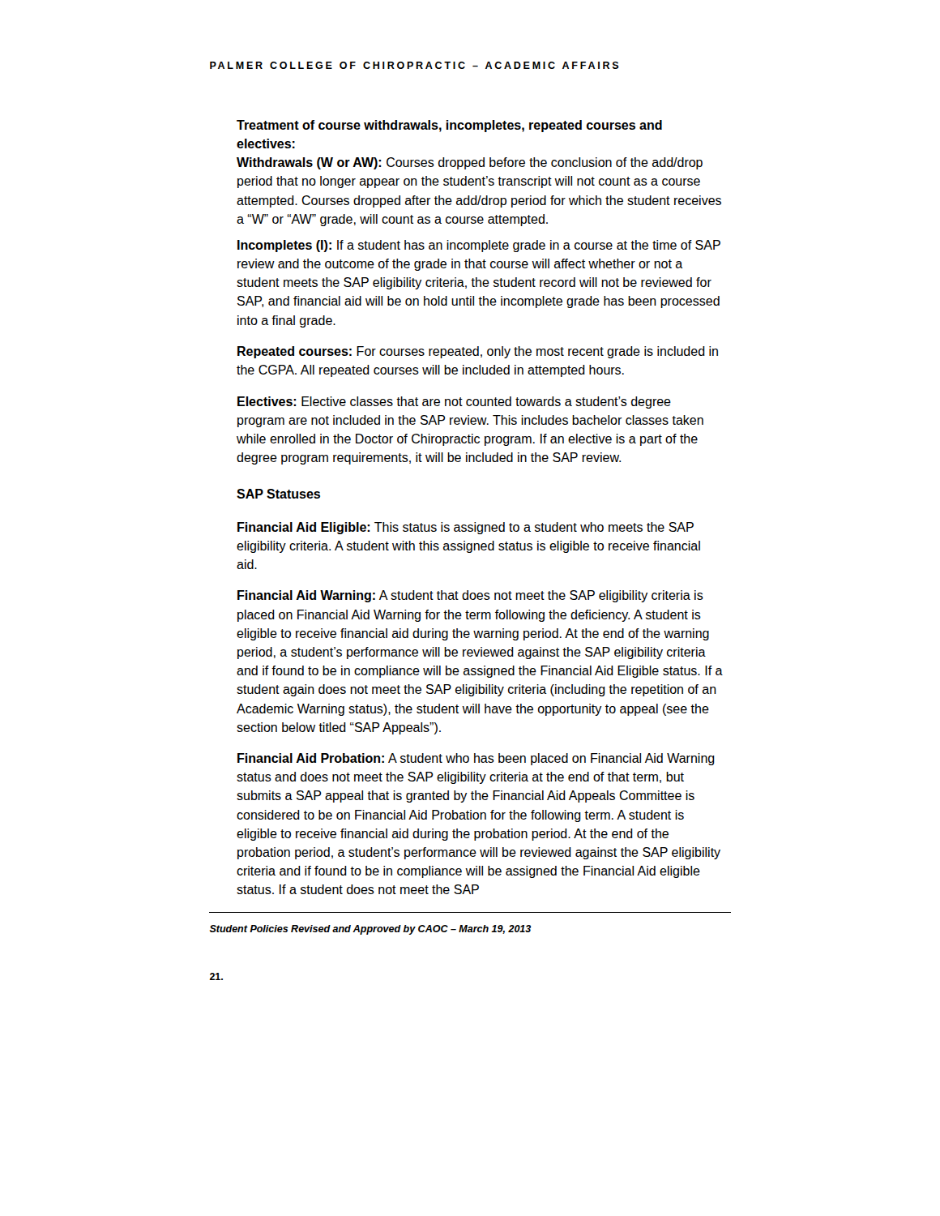Palmer College of Chiropractic – Academic Affairs
Treatment of course withdrawals, incompletes, repeated courses and electives:
Withdrawals (W or AW): Courses dropped before the conclusion of the add/drop period that no longer appear on the student’s transcript will not count as a course attempted. Courses dropped after the add/drop period for which the student receives a “W” or “AW” grade, will count as a course attempted.
Incompletes (I): If a student has an incomplete grade in a course at the time of SAP review and the outcome of the grade in that course will affect whether or not a student meets the SAP eligibility criteria, the student record will not be reviewed for SAP, and financial aid will be on hold until the incomplete grade has been processed into a final grade.
Repeated courses: For courses repeated, only the most recent grade is included in the CGPA. All repeated courses will be included in attempted hours.
Electives: Elective classes that are not counted towards a student’s degree program are not included in the SAP review. This includes bachelor classes taken while enrolled in the Doctor of Chiropractic program. If an elective is a part of the degree program requirements, it will be included in the SAP review.
SAP Statuses
Financial Aid Eligible: This status is assigned to a student who meets the SAP eligibility criteria. A student with this assigned status is eligible to receive financial aid.
Financial Aid Warning: A student that does not meet the SAP eligibility criteria is placed on Financial Aid Warning for the term following the deficiency. A student is eligible to receive financial aid during the warning period. At the end of the warning period, a student’s performance will be reviewed against the SAP eligibility criteria and if found to be in compliance will be assigned the Financial Aid Eligible status. If a student again does not meet the SAP eligibility criteria (including the repetition of an Academic Warning status), the student will have the opportunity to appeal (see the section below titled “SAP Appeals”).
Financial Aid Probation: A student who has been placed on Financial Aid Warning status and does not meet the SAP eligibility criteria at the end of that term, but submits a SAP appeal that is granted by the Financial Aid Appeals Committee is considered to be on Financial Aid Probation for the following term. A student is eligible to receive financial aid during the probation period. At the end of the probation period, a student’s performance will be reviewed against the SAP eligibility criteria and if found to be in compliance will be assigned the Financial Aid eligible status. If a student does not meet the SAP
Student Policies Revised and Approved by CAOC – March 19, 2013
21.